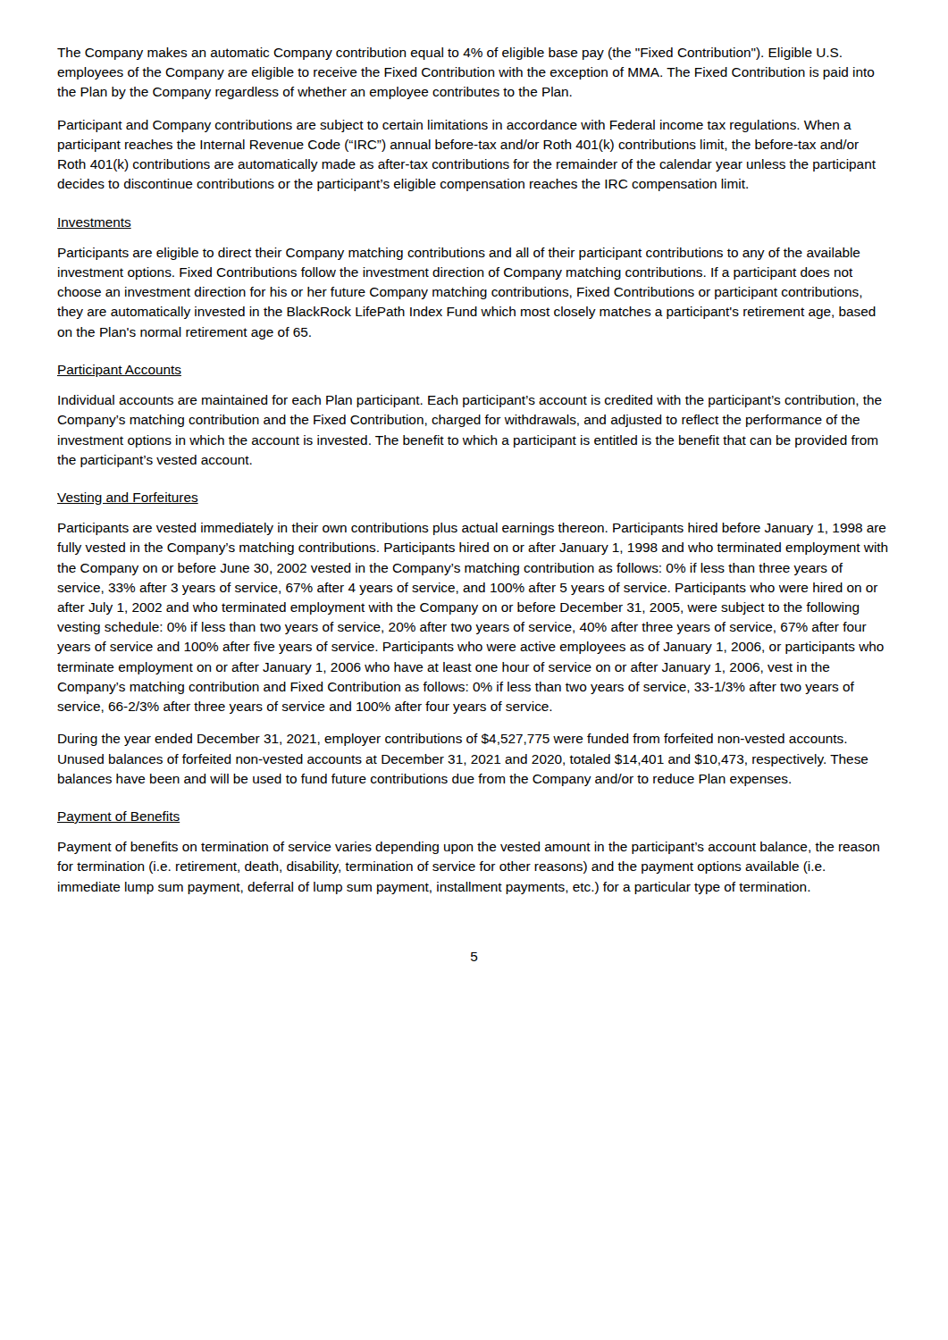The Company makes an automatic Company contribution equal to 4% of eligible base pay (the "Fixed Contribution"). Eligible U.S. employees of the Company are eligible to receive the Fixed Contribution with the exception of MMA. The Fixed Contribution is paid into the Plan by the Company regardless of whether an employee contributes to the Plan.
Participant and Company contributions are subject to certain limitations in accordance with Federal income tax regulations. When a participant reaches the Internal Revenue Code (“IRC”) annual before-tax and/or Roth 401(k) contributions limit, the before-tax and/or Roth 401(k) contributions are automatically made as after-tax contributions for the remainder of the calendar year unless the participant decides to discontinue contributions or the participant’s eligible compensation reaches the IRC compensation limit.
Investments
Participants are eligible to direct their Company matching contributions and all of their participant contributions to any of the available investment options. Fixed Contributions follow the investment direction of Company matching contributions. If a participant does not choose an investment direction for his or her future Company matching contributions, Fixed Contributions or participant contributions, they are automatically invested in the BlackRock LifePath Index Fund which most closely matches a participant's retirement age, based on the Plan's normal retirement age of 65.
Participant Accounts
Individual accounts are maintained for each Plan participant. Each participant’s account is credited with the participant’s contribution, the Company’s matching contribution and the Fixed Contribution, charged for withdrawals, and adjusted to reflect the performance of the investment options in which the account is invested. The benefit to which a participant is entitled is the benefit that can be provided from the participant’s vested account.
Vesting and Forfeitures
Participants are vested immediately in their own contributions plus actual earnings thereon. Participants hired before January 1, 1998 are fully vested in the Company’s matching contributions. Participants hired on or after January 1, 1998 and who terminated employment with the Company on or before June 30, 2002 vested in the Company’s matching contribution as follows: 0% if less than three years of service, 33% after 3 years of service, 67% after 4 years of service, and 100% after 5 years of service. Participants who were hired on or after July 1, 2002 and who terminated employment with the Company on or before December 31, 2005, were subject to the following vesting schedule: 0% if less than two years of service, 20% after two years of service, 40% after three years of service, 67% after four years of service and 100% after five years of service. Participants who were active employees as of January 1, 2006, or participants who terminate employment on or after January 1, 2006 who have at least one hour of service on or after January 1, 2006, vest in the Company’s matching contribution and Fixed Contribution as follows: 0% if less than two years of service, 33-1/3% after two years of service, 66-2/3% after three years of service and 100% after four years of service.
During the year ended December 31, 2021, employer contributions of $4,527,775 were funded from forfeited non-vested accounts. Unused balances of forfeited non-vested accounts at December 31, 2021 and 2020, totaled $14,401 and $10,473, respectively. These balances have been and will be used to fund future contributions due from the Company and/or to reduce Plan expenses.
Payment of Benefits
Payment of benefits on termination of service varies depending upon the vested amount in the participant’s account balance, the reason for termination (i.e. retirement, death, disability, termination of service for other reasons) and the payment options available (i.e. immediate lump sum payment, deferral of lump sum payment, installment payments, etc.) for a particular type of termination.
5